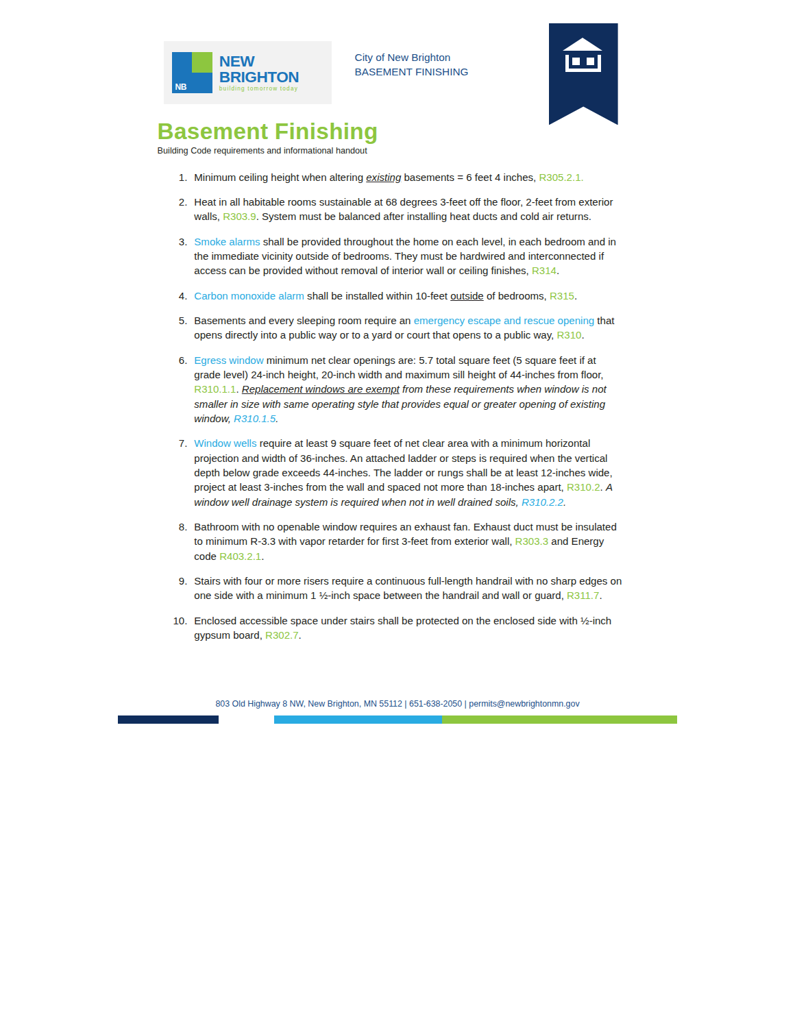NEW BRIGHTON building tomorrow today
City of New Brighton
BASEMENT FINISHING
Basement Finishing
Building Code requirements and informational handout
Minimum ceiling height when altering existing basements = 6 feet 4 inches, R305.2.1.
Heat in all habitable rooms sustainable at 68 degrees 3-feet off the floor, 2-feet from exterior walls, R303.9. System must be balanced after installing heat ducts and cold air returns.
Smoke alarms shall be provided throughout the home on each level, in each bedroom and in the immediate vicinity outside of bedrooms. They must be hardwired and interconnected if access can be provided without removal of interior wall or ceiling finishes, R314.
Carbon monoxide alarm shall be installed within 10-feet outside of bedrooms, R315.
Basements and every sleeping room require an emergency escape and rescue opening that opens directly into a public way or to a yard or court that opens to a public way, R310.
Egress window minimum net clear openings are: 5.7 total square feet (5 square feet if at grade level) 24-inch height, 20-inch width and maximum sill height of 44-inches from floor, R310.1.1. Replacement windows are exempt from these requirements when window is not smaller in size with same operating style that provides equal or greater opening of existing window, R310.1.5.
Window wells require at least 9 square feet of net clear area with a minimum horizontal projection and width of 36-inches. An attached ladder or steps is required when the vertical depth below grade exceeds 44-inches. The ladder or rungs shall be at least 12-inches wide, project at least 3-inches from the wall and spaced not more than 18-inches apart, R310.2. A window well drainage system is required when not in well drained soils, R310.2.2.
Bathroom with no openable window requires an exhaust fan. Exhaust duct must be insulated to minimum R-3.3 with vapor retarder for first 3-feet from exterior wall, R303.3 and Energy code R403.2.1.
Stairs with four or more risers require a continuous full-length handrail with no sharp edges on one side with a minimum 1 ½-inch space between the handrail and wall or guard, R311.7.
Enclosed accessible space under stairs shall be protected on the enclosed side with ½-inch gypsum board, R302.7.
803 Old Highway 8 NW, New Brighton, MN 55112 | 651-638-2050 | permits@newbrightonmn.gov